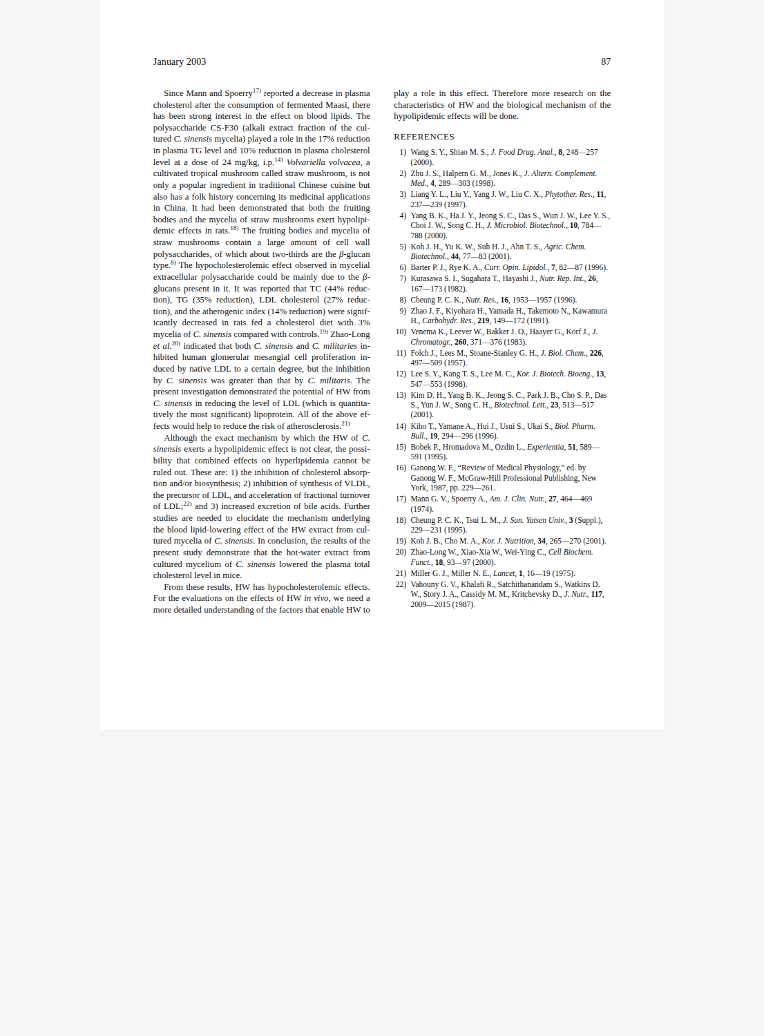January 2003
87
Since Mann and Spoerry17) reported a decrease in plasma cholesterol after the consumption of fermented Maasi, there has been strong interest in the effect on blood lipids. The polysaccharide CS-F30 (alkali extract fraction of the cultured C. sinensis mycelia) played a role in the 17% reduction in plasma TG level and 10% reduction in plasma cholesterol level at a dose of 24 mg/kg, i.p.14) Volvariella volvacea, a cultivated tropical mushroom called straw mushroom, is not only a popular ingredient in traditional Chinese cuisine but also has a folk history concerning its medicinal applications in China. It had been demonstrated that both the fruiting bodies and the mycelia of straw mushrooms exert hypolipidemic effects in rats.18) The fruiting bodies and mycelia of straw mushrooms contain a large amount of cell wall polysaccharides, of which about two-thirds are the β-glucan type.8) The hypocholesterolemic effect observed in mycelial extracellular polysaccharide could be mainly due to the β-glucans present in it. It was reported that TC (44% reduction), TG (35% reduction), LDL cholesterol (27% reduction), and the atherogenic index (14% reduction) were significantly decreased in rats fed a cholesterol diet with 3% mycelia of C. sinensis compared with controls.19) Zhao-Long et al.20) indicated that both C. sinensis and C. militaries inhibited human glomerular mesangial cell proliferation induced by native LDL to a certain degree, but the inhibition by C. sinensis was greater than that by C. militaris. The present investigation demonstrated the potential of HW from C. sinensis in reducing the level of LDL (which is quantitatively the most significant) lipoprotein. All of the above effects would help to reduce the risk of atherosclerosis.21)
Although the exact mechanism by which the HW of C. sinensis exerts a hypolipidemic effect is not clear, the possibility that combined effects on hyperlipidemia cannot be ruled out. These are: 1) the inhibition of cholesterol absorption and/or biosynthesis; 2) inhibition of synthesis of VLDL, the precursor of LDL, and acceleration of fractional turnover of LDL;22) and 3) increased excretion of bile acids. Further studies are needed to elucidate the mechanism underlying the blood lipid-lowering effect of the HW extract from cultured mycelia of C. sinensis. In conclusion, the results of the present study demonstrate that the hot-water extract from cultured mycelium of C. sinensis lowered the plasma total cholesterol level in mice.
From these results, HW has hypocholesterolemic effects. For the evaluations on the effects of HW in vivo, we need a more detailed understanding of the factors that enable HW to play a role in this effect. Therefore more research on the characteristics of HW and the biological mechanism of the hypolipidemic effects will be done.
REFERENCES
1) Wang S. Y., Shiao M. S., J. Food Drug. Anal., 8, 248—257 (2000).
2) Zhu J. S., Halpern G. M., Jones K., J. Altern. Complement. Med., 4, 289—303 (1998).
3) Liang Y. L., Liu Y., Yang J. W., Liu C. X., Phytother. Res., 11, 237—239 (1997).
4) Yang B. K., Ha J. Y., Jeong S. C., Das S., Wun J. W., Lee Y. S., Choi J. W., Song C. H., J. Microbiol. Biotechnol., 10, 784—788 (2000).
5) Koh J. H., Yu K. W., Suh H. J., Ahn T. S., Agric. Chem. Biotechnol., 44, 77—83 (2001).
6) Barter P. J., Rye K. A., Curr. Opin. Lipidol., 7, 82—87 (1996).
7) Kurasawa S. I., Sugahara T., Hayashi J., Nutr. Rep. Int., 26, 167—173 (1982).
8) Cheung P. C. K., Nutr. Res., 16, 1953—1957 (1996).
9) Zhao J. F., Kiyohara H., Yamada H., Takemoto N., Kawamura H., Carbohydr. Res., 219, 149—172 (1991).
10) Venema K., Leever W., Bakker J. O., Haayer G., Korf J., J. Chromatogr., 260, 371—376 (1983).
11) Folch J., Lees M., Stoane-Stanley G. H., J. Biol. Chem., 226, 497—509 (1957).
12) Lee S. Y., Kang T. S., Lee M. C., Kor. J. Biotech. Bioeng., 13, 547—553 (1998).
13) Kim D. H., Yang B. K., Jeong S. C., Park J. B., Cho S. P., Das S., Yun J. W., Song C. H., Biotechnol. Lett., 23, 513—517 (2001).
14) Kiho T., Yamane A., Hui J., Usui S., Ukai S., Biol. Pharm. Bull., 19, 294—296 (1996).
15) Bobek P., Hromadova M., Ozdin L., Experientia, 51, 589—591 (1995).
16) Ganong W. F., “Review of Medical Physiology,” ed. by Ganong W. F., McGraw-Hill Professional Publishing, New York, 1987, pp. 229—261.
17) Mann G. V., Spoerry A., Am. J. Clin. Nutr., 27, 464—469 (1974).
18) Cheung P. C. K., Tsui L. M., J. Sun. Yatsen Univ., 3 (Suppl.), 229—231 (1995).
19) Koh J. B., Cho M. A., Kor. J. Nutrition, 34, 265—270 (2001).
20) Zhao-Long W., Xiao-Xia W., Wei-Ying C., Cell Biochem. Funct., 18, 93—97 (2000).
21) Miller G. J., Miller N. E., Lancet, 1, 16—19 (1975).
22) Vahouny G. V., Khalafi R., Satchithanandam S., Watkins D. W., Story J. A., Cassidy M. M., Kritchevsky D., J. Nutr., 117, 2009—2015 (1987).